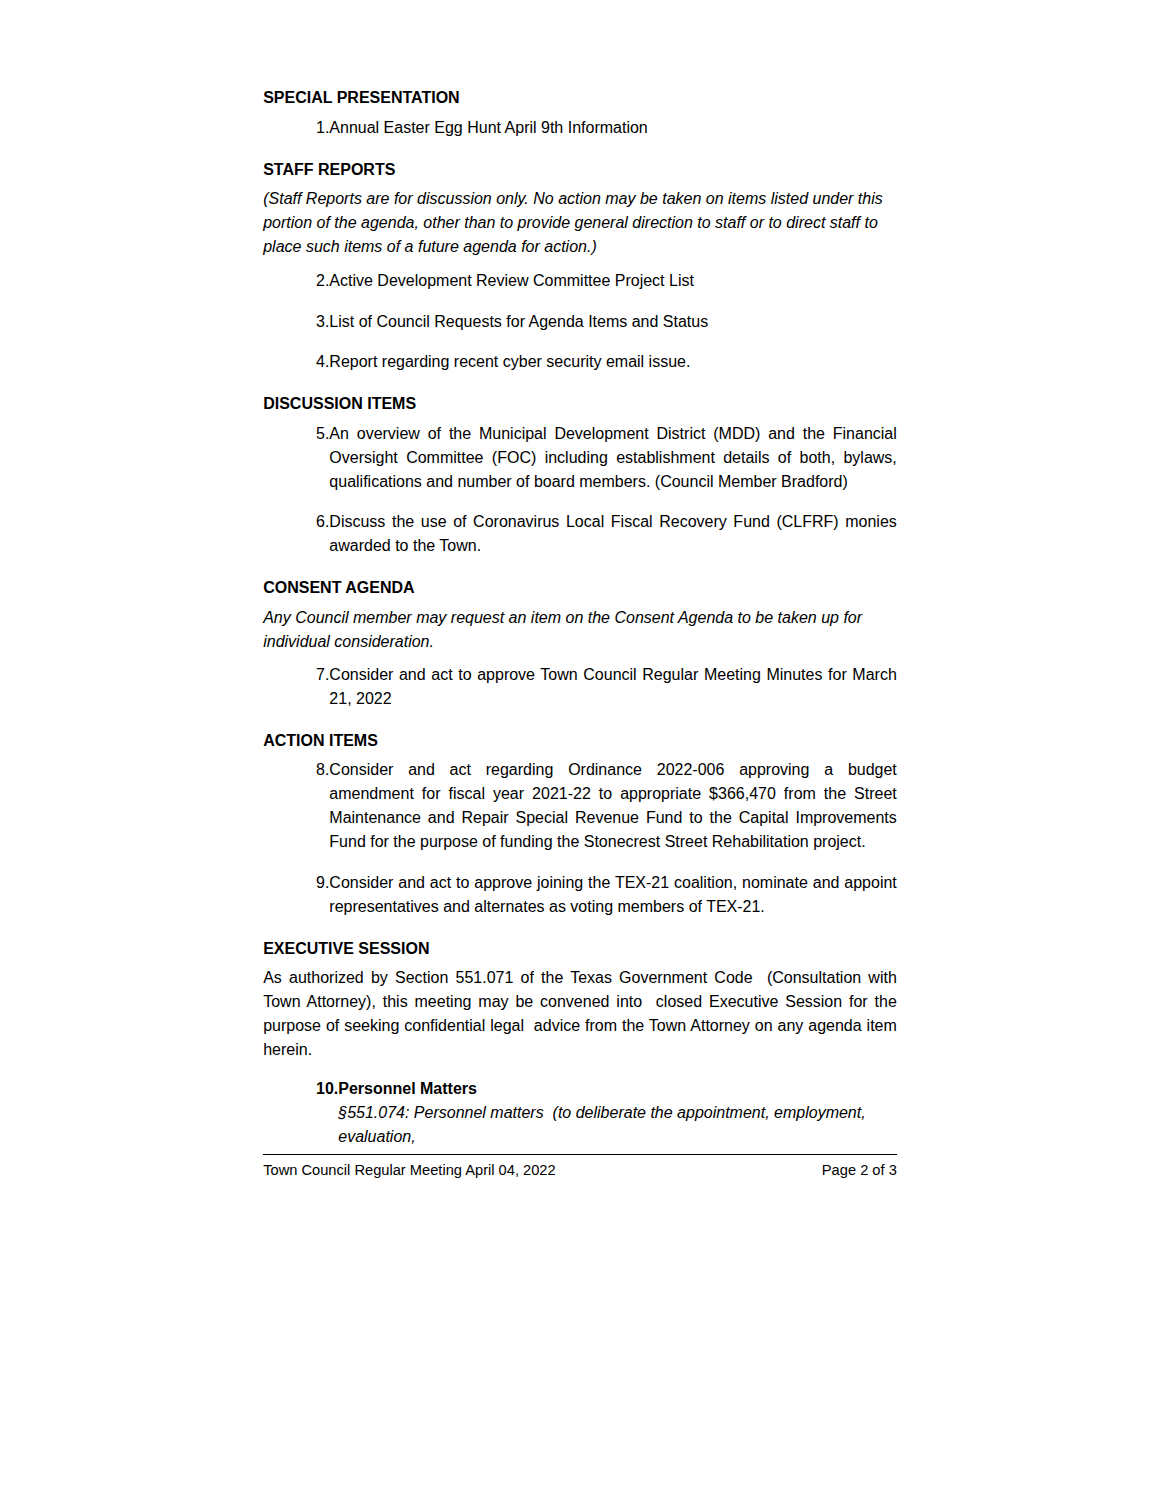Special Presentation
1. Annual Easter Egg Hunt April 9th Information
Staff Reports
(Staff Reports are for discussion only. No action may be taken on items listed under this portion of the agenda, other than to provide general direction to staff or to direct staff to place such items of a future agenda for action.)
2. Active Development Review Committee Project List
3. List of Council Requests for Agenda Items and Status
4. Report regarding recent cyber security email issue.
Discussion Items
5. An overview of the Municipal Development District (MDD) and the Financial Oversight Committee (FOC) including establishment details of both, bylaws, qualifications and number of board members. (Council Member Bradford)
6. Discuss the use of Coronavirus Local Fiscal Recovery Fund (CLFRF) monies awarded to the Town.
Consent Agenda
Any Council member may request an item on the Consent Agenda to be taken up for individual consideration.
7. Consider and act to approve Town Council Regular Meeting Minutes for March 21, 2022
Action Items
8. Consider and act regarding Ordinance 2022-006 approving a budget amendment for fiscal year 2021-22 to appropriate $366,470 from the Street Maintenance and Repair Special Revenue Fund to the Capital Improvements Fund for the purpose of funding the Stonecrest Street Rehabilitation project.
9. Consider and act to approve joining the TEX-21 coalition, nominate and appoint representatives and alternates as voting members of TEX-21.
Executive Session
As authorized by Section 551.071 of the Texas Government Code (Consultation with Town Attorney), this meeting may be convened into closed Executive Session for the purpose of seeking confidential legal advice from the Town Attorney on any agenda item herein.
10. Personnel Matters
§551.074: Personnel matters (to deliberate the appointment, employment, evaluation,
Town Council Regular Meeting April 04, 2022 Page 2 of 3